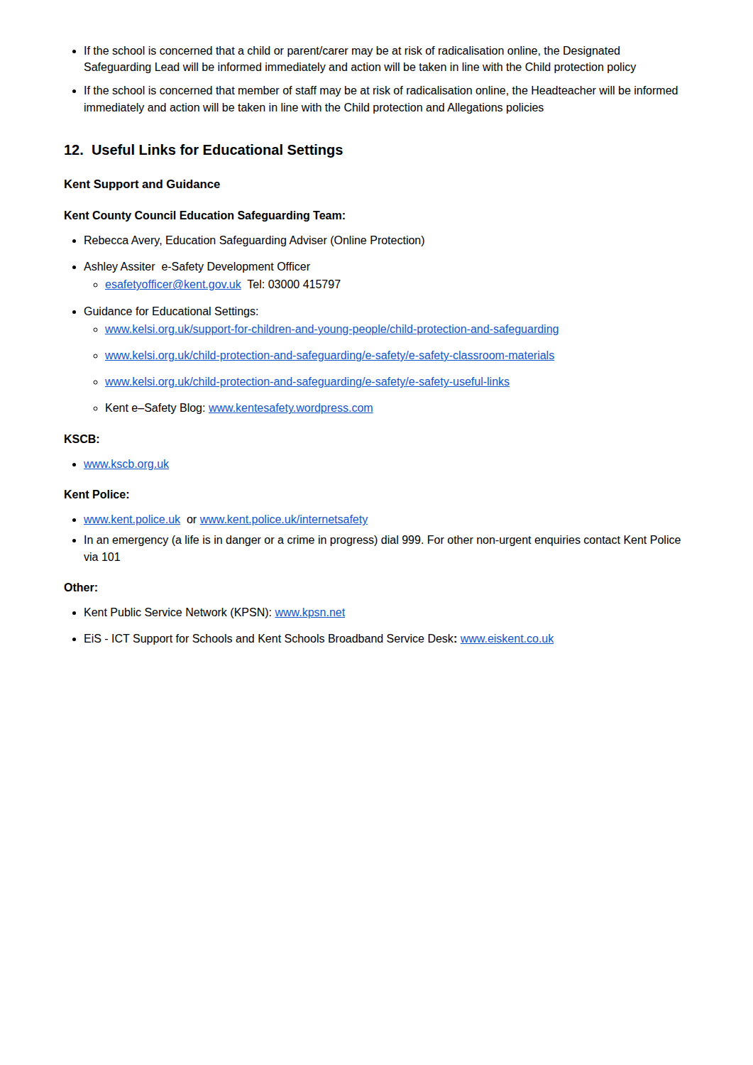If the school is concerned that a child or parent/carer may be at risk of radicalisation online, the Designated Safeguarding Lead will be informed immediately and action will be taken in line with the Child protection policy
If the school is concerned that member of staff may be at risk of radicalisation online, the Headteacher will be informed immediately and action will be taken in line with the Child protection and Allegations policies
12. Useful Links for Educational Settings
Kent Support and Guidance
Kent County Council Education Safeguarding Team:
Rebecca Avery, Education Safeguarding Adviser (Online Protection)
Ashley Assiter e-Safety Development Officer
esafetyofficer@kent.gov.uk Tel: 03000 415797
Guidance for Educational Settings:
www.kelsi.org.uk/support-for-children-and-young-people/child-protection-and-safeguarding
www.kelsi.org.uk/child-protection-and-safeguarding/e-safety/e-safety-classroom-materials
www.kelsi.org.uk/child-protection-and-safeguarding/e-safety/e-safety-useful-links
Kent e–Safety Blog: www.kentesafety.wordpress.com
KSCB:
www.kscb.org.uk
Kent Police:
www.kent.police.uk or www.kent.police.uk/internetsafety
In an emergency (a life is in danger or a crime in progress) dial 999. For other non-urgent enquiries contact Kent Police via 101
Other:
Kent Public Service Network (KPSN): www.kpsn.net
EiS - ICT Support for Schools and Kent Schools Broadband Service Desk: www.eiskent.co.uk